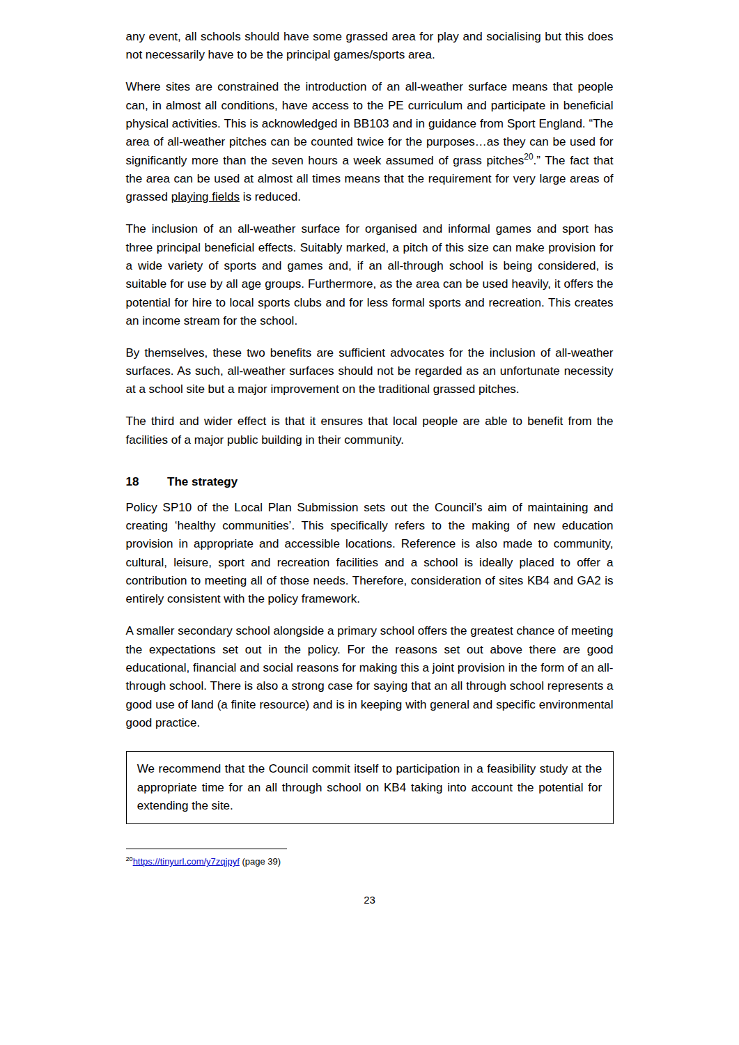any event, all schools should have some grassed area for play and socialising but this does not necessarily have to be the principal games/sports area.
Where sites are constrained the introduction of an all-weather surface means that people can, in almost all conditions, have access to the PE curriculum and participate in beneficial physical activities. This is acknowledged in BB103 and in guidance from Sport England. “The area of all-weather pitches can be counted twice for the purposes…as they can be used for significantly more than the seven hours a week assumed of grass pitches20.” The fact that the area can be used at almost all times means that the requirement for very large areas of grassed playing fields is reduced.
The inclusion of an all-weather surface for organised and informal games and sport has three principal beneficial effects. Suitably marked, a pitch of this size can make provision for a wide variety of sports and games and, if an all-through school is being considered, is suitable for use by all age groups. Furthermore, as the area can be used heavily, it offers the potential for hire to local sports clubs and for less formal sports and recreation. This creates an income stream for the school.
By themselves, these two benefits are sufficient advocates for the inclusion of all-weather surfaces. As such, all-weather surfaces should not be regarded as an unfortunate necessity at a school site but a major improvement on the traditional grassed pitches.
The third and wider effect is that it ensures that local people are able to benefit from the facilities of a major public building in their community.
18 The strategy
Policy SP10 of the Local Plan Submission sets out the Council’s aim of maintaining and creating ‘healthy communities’. This specifically refers to the making of new education provision in appropriate and accessible locations. Reference is also made to community, cultural, leisure, sport and recreation facilities and a school is ideally placed to offer a contribution to meeting all of those needs. Therefore, consideration of sites KB4 and GA2 is entirely consistent with the policy framework.
A smaller secondary school alongside a primary school offers the greatest chance of meeting the expectations set out in the policy. For the reasons set out above there are good educational, financial and social reasons for making this a joint provision in the form of an all-through school. There is also a strong case for saying that an all through school represents a good use of land (a finite resource) and is in keeping with general and specific environmental good practice.
We recommend that the Council commit itself to participation in a feasibility study at the appropriate time for an all through school on KB4 taking into account the potential for extending the site.
20https://tinyurl.com/y7zqjpyf (page 39)
23